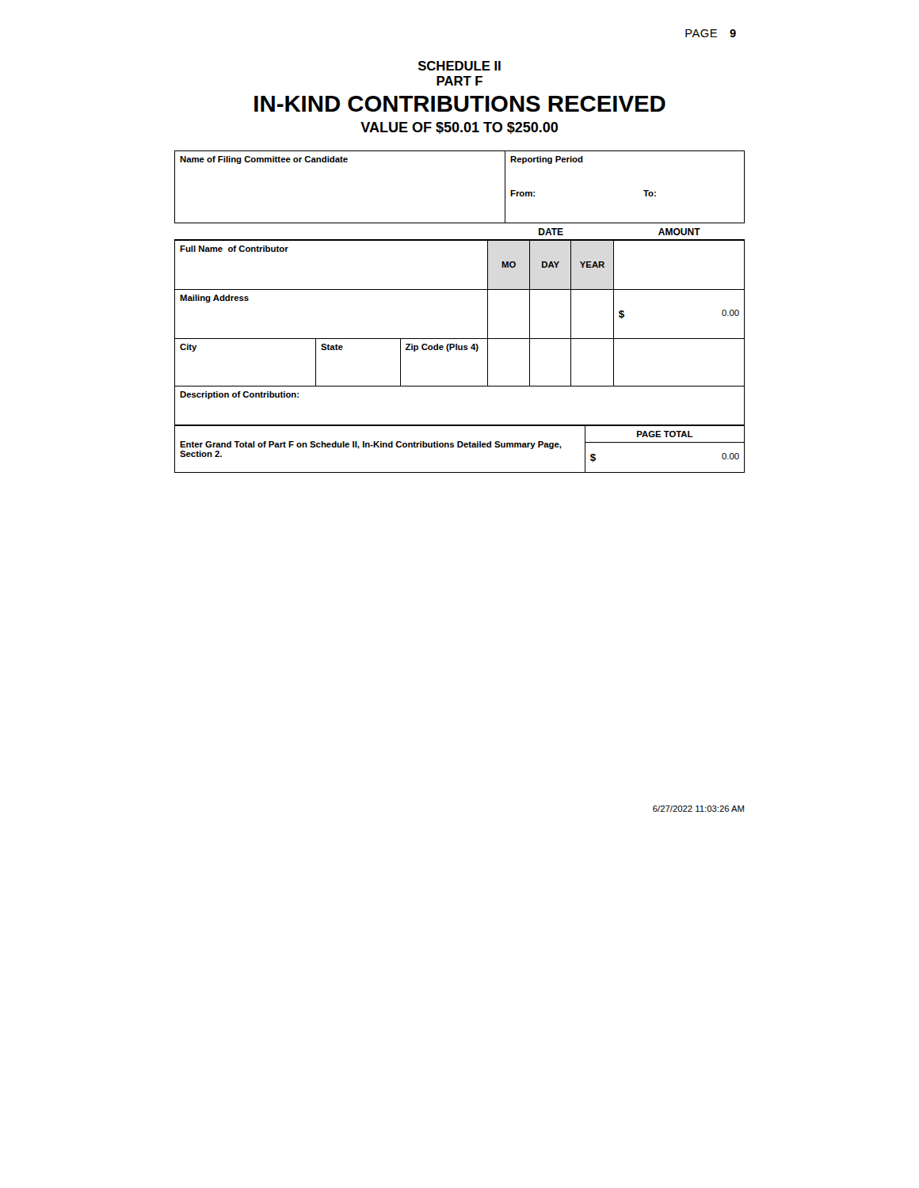PAGE 9
SCHEDULE II
PART F
IN-KIND CONTRIBUTIONS RECEIVED
VALUE OF $50.01 TO $250.00
| Name of Filing Committee or Candidate | Reporting Period From: To: |
| | DATE | AMOUNT |
| Full Name of Contributor | MO | DAY | YEAR | |
| Mailing Address | | | | $ 0.00 |
| / City / State / Zip Code (Plus 4) / | | | | |
| Description of Contribution: |
| Enter Grand Total of Part F on Schedule II, In-Kind Contributions Detailed Summary Page, Section 2. | PAGE TOTAL |
| $ 0.00 |
6/27/2022 11:03:26 AM